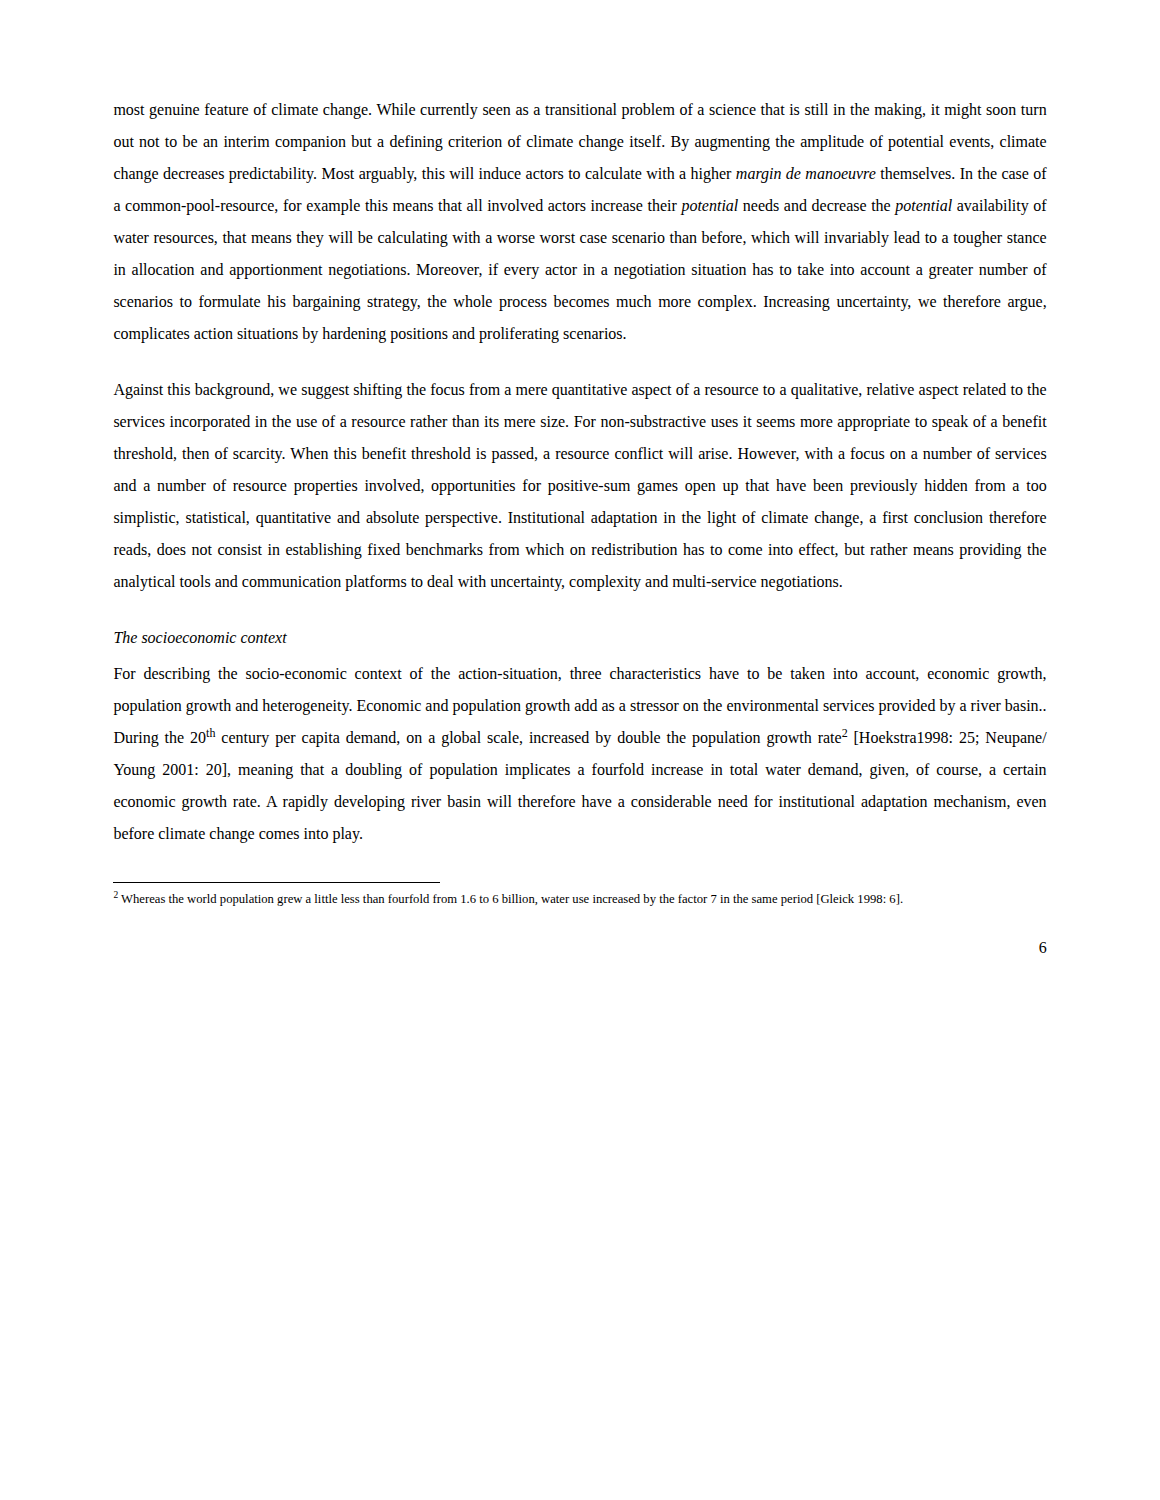most genuine feature of climate change. While currently seen as a transitional problem of a science that is still in the making, it might soon turn out not to be an interim companion but a defining criterion of climate change itself. By augmenting the amplitude of potential events, climate change decreases predictability. Most arguably, this will induce actors to calculate with a higher margin de manoeuvre themselves. In the case of a common-pool-resource, for example this means that all involved actors increase their potential needs and decrease the potential availability of water resources, that means they will be calculating with a worse worst case scenario than before, which will invariably lead to a tougher stance in allocation and apportionment negotiations. Moreover, if every actor in a negotiation situation has to take into account a greater number of scenarios to formulate his bargaining strategy, the whole process becomes much more complex. Increasing uncertainty, we therefore argue, complicates action situations by hardening positions and proliferating scenarios.
Against this background, we suggest shifting the focus from a mere quantitative aspect of a resource to a qualitative, relative aspect related to the services incorporated in the use of a resource rather than its mere size. For non-substractive uses it seems more appropriate to speak of a benefit threshold, then of scarcity. When this benefit threshold is passed, a resource conflict will arise. However, with a focus on a number of services and a number of resource properties involved, opportunities for positive-sum games open up that have been previously hidden from a too simplistic, statistical, quantitative and absolute perspective. Institutional adaptation in the light of climate change, a first conclusion therefore reads, does not consist in establishing fixed benchmarks from which on redistribution has to come into effect, but rather means providing the analytical tools and communication platforms to deal with uncertainty, complexity and multi-service negotiations.
The socioeconomic context
For describing the socio-economic context of the action-situation, three characteristics have to be taken into account, economic growth, population growth and heterogeneity. Economic and population growth add as a stressor on the environmental services provided by a river basin.. During the 20th century per capita demand, on a global scale, increased by double the population growth rate2 [Hoekstra1998: 25; Neupane/ Young 2001: 20], meaning that a doubling of population implicates a fourfold increase in total water demand, given, of course, a certain economic growth rate. A rapidly developing river basin will therefore have a considerable need for institutional adaptation mechanism, even before climate change comes into play.
2 Whereas the world population grew a little less than fourfold from 1.6 to 6 billion, water use increased by the factor 7 in the same period [Gleick 1998: 6].
6